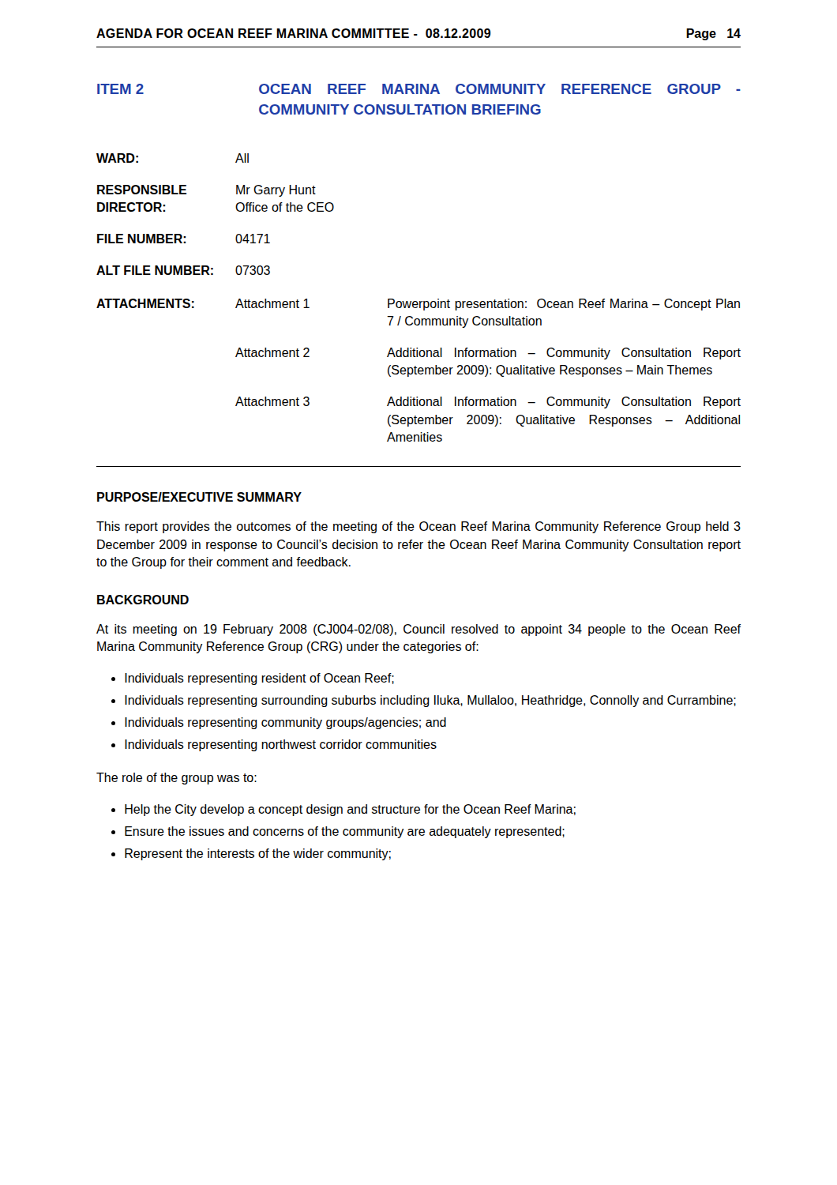AGENDA FOR OCEAN REEF MARINA COMMITTEE - 08.12.2009 Page 14
ITEM 2 Ocean Reef Marina Community Reference Group - Community Consultation Briefing
Ward:
All
Responsible Director:
Mr Garry Hunt Office of the CEO
File Number:
04171
Alt File Number:
07303
Attachments:
Attachment 1
Powerpoint presentation: Ocean Reef Marina – Concept Plan 7 / Community Consultation
Attachment 2
Additional Information – Community Consultation Report (September 2009): Qualitative Responses – Main Themes
Attachment 3
Additional Information – Community Consultation Report (September 2009): Qualitative Responses – Additional Amenities
Purpose/Executive Summary
This report provides the outcomes of the meeting of the Ocean Reef Marina Community Reference Group held 3 December 2009 in response to Council’s decision to refer the Ocean Reef Marina Community Consultation report to the Group for their comment and feedback.
Background
At its meeting on 19 February 2008 (CJ004-02/08), Council resolved to appoint 34 people to the Ocean Reef Marina Community Reference Group (CRG) under the categories of:
Individuals representing resident of Ocean Reef;
Individuals representing surrounding suburbs including Iluka, Mullaloo, Heathridge, Connolly and Currambine;
Individuals representing community groups/agencies; and
Individuals representing northwest corridor communities
The role of the group was to:
Help the City develop a concept design and structure for the Ocean Reef Marina;
Ensure the issues and concerns of the community are adequately represented;
Represent the interests of the wider community;